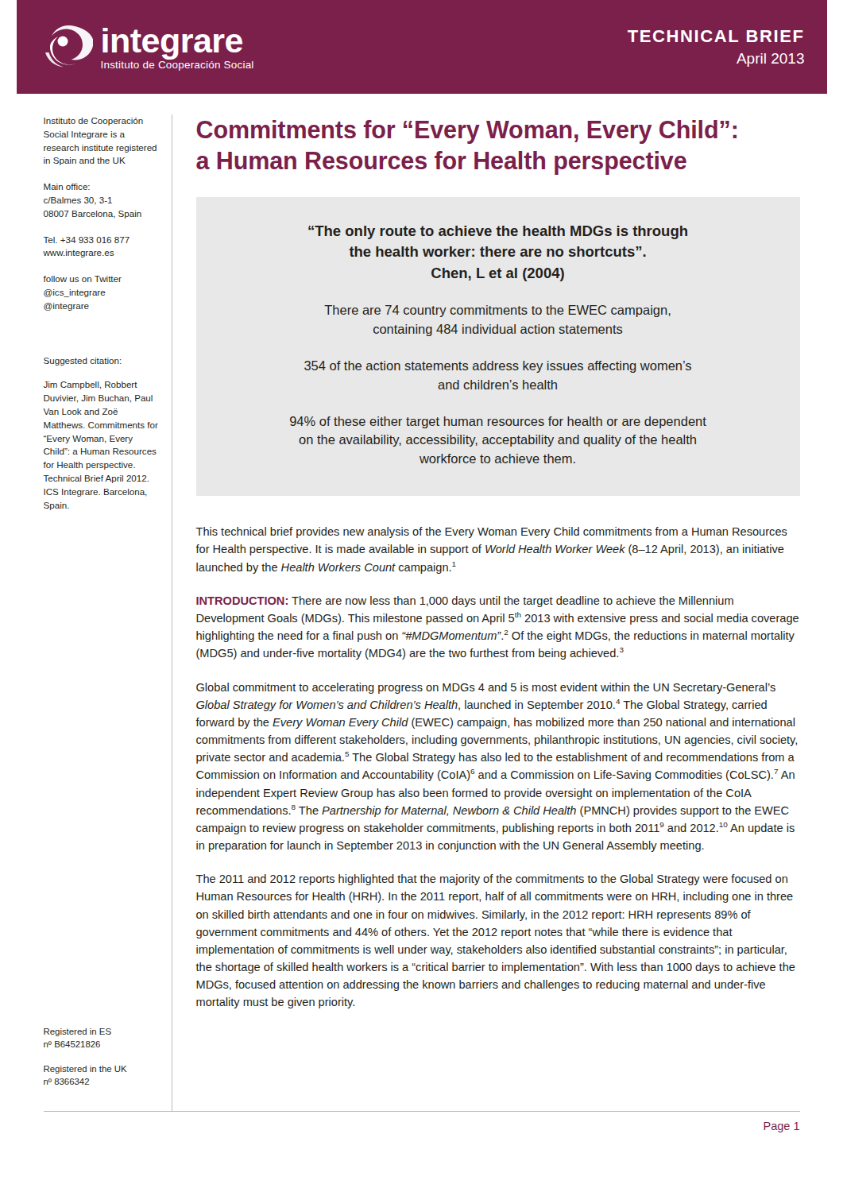integrare Instituto de Cooperación Social
TECHNICAL BRIEF April 2013
Instituto de Cooperación Social Integrare is a research institute registered in Spain and the UK
Main office:
c/Balmes 30, 3-1
08007 Barcelona, Spain
Tel. +34 933 016 877
www.integrare.es
follow us on Twitter
@ics_integrare
@integrare
Suggested citation:
Jim Campbell, Robbert Duvivier, Jim Buchan, Paul Van Look and Zoë Matthews. Commitments for “Every Woman, Every Child”: a Human Resources for Health perspective. Technical Brief April 2012. ICS Integrare. Barcelona, Spain.
Registered in ES
nº B64521826
Registered in the UK
nº 8366342
Commitments for “Every Woman, Every Child”:
a Human Resources for Health perspective
“The only route to achieve the health MDGs is through
the health worker: there are no shortcuts”.
Chen, L et al (2004)
There are 74 country commitments to the EWEC campaign,
containing 484 individual action statements
354 of the action statements address key issues affecting women’s
and children’s health
94% of these either target human resources for health or are dependent
on the availability, accessibility, acceptability and quality of the health
workforce to achieve them.
This technical brief provides new analysis of the Every Woman Every Child commitments from a Human Resources for Health perspective. It is made available in support of World Health Worker Week (8–12 April, 2013), an initiative launched by the Health Workers Count campaign.1
INTRODUCTION: There are now less than 1,000 days until the target deadline to achieve the Millennium Development Goals (MDGs). This milestone passed on April 5th 2013 with extensive press and social media coverage highlighting the need for a final push on “#MDGMomentum”.2 Of the eight MDGs, the reductions in maternal mortality (MDG5) and under-five mortality (MDG4) are the two furthest from being achieved.3
Global commitment to accelerating progress on MDGs 4 and 5 is most evident within the UN Secretary-General’s Global Strategy for Women’s and Children’s Health, launched in September 2010.4 The Global Strategy, carried forward by the Every Woman Every Child (EWEC) campaign, has mobilized more than 250 national and international commitments from different stakeholders, including governments, philanthropic institutions, UN agencies, civil society, private sector and academia.5 The Global Strategy has also led to the establishment of and recommendations from a Commission on Information and Accountability (CoIA)6 and a Commission on Life-Saving Commodities (CoLSC).7 An independent Expert Review Group has also been formed to provide oversight on implementation of the CoIA recommendations.8 The Partnership for Maternal, Newborn & Child Health (PMNCH) provides support to the EWEC campaign to review progress on stakeholder commitments, publishing reports in both 20119 and 2012.10 An update is in preparation for launch in September 2013 in conjunction with the UN General Assembly meeting.
The 2011 and 2012 reports highlighted that the majority of the commitments to the Global Strategy were focused on Human Resources for Health (HRH). In the 2011 report, half of all commitments were on HRH, including one in three on skilled birth attendants and one in four on midwives. Similarly, in the 2012 report: HRH represents 89% of government commitments and 44% of others. Yet the 2012 report notes that “while there is evidence that implementation of commitments is well under way, stakeholders also identified substantial constraints”; in particular, the shortage of skilled health workers is a “critical barrier to implementation”. With less than 1000 days to achieve the MDGs, focused attention on addressing the known barriers and challenges to reducing maternal and under-five mortality must be given priority.
Page 1